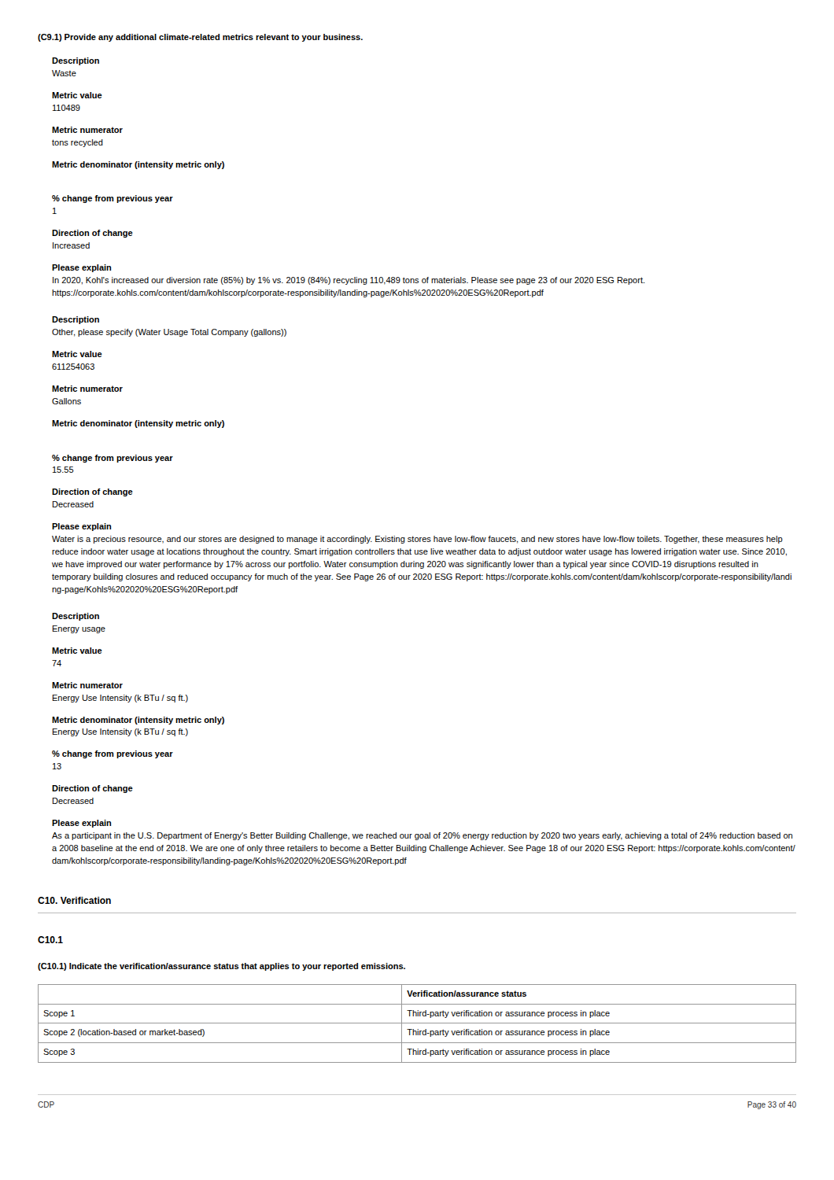(C9.1) Provide any additional climate-related metrics relevant to your business.
Description
Waste
Metric value
110489
Metric numerator
tons recycled
Metric denominator (intensity metric only)
% change from previous year
1
Direction of change
Increased
Please explain
In 2020, Kohl's increased our diversion rate (85%) by 1% vs. 2019 (84%) recycling 110,489 tons of materials. Please see page 23 of our 2020 ESG Report.
https://corporate.kohls.com/content/dam/kohlscorp/corporate-responsibility/landing-page/Kohls%202020%20ESG%20Report.pdf
Description
Other, please specify (Water Usage Total Company (gallons))
Metric value
611254063
Metric numerator
Gallons
Metric denominator (intensity metric only)
% change from previous year
15.55
Direction of change
Decreased
Please explain
Water is a precious resource, and our stores are designed to manage it accordingly. Existing stores have low-flow faucets, and new stores have low-flow toilets. Together, these measures help reduce indoor water usage at locations throughout the country. Smart irrigation controllers that use live weather data to adjust outdoor water usage has lowered irrigation water use. Since 2010, we have improved our water performance by 17% across our portfolio. Water consumption during 2020 was significantly lower than a typical year since COVID-19 disruptions resulted in temporary building closures and reduced occupancy for much of the year. See Page 26 of our 2020 ESG Report: https://corporate.kohls.com/content/dam/kohlscorp/corporate-responsibility/landing-page/Kohls%202020%20ESG%20Report.pdf
Description
Energy usage
Metric value
74
Metric numerator
Energy Use Intensity (k BTu / sq ft.)
Metric denominator (intensity metric only)
Energy Use Intensity (k BTu / sq ft.)
% change from previous year
13
Direction of change
Decreased
Please explain
As a participant in the U.S. Department of Energy's Better Building Challenge, we reached our goal of 20% energy reduction by 2020 two years early, achieving a total of 24% reduction based on a 2008 baseline at the end of 2018. We are one of only three retailers to become a Better Building Challenge Achiever. See Page 18 of our 2020 ESG Report: https://corporate.kohls.com/content/dam/kohlscorp/corporate-responsibility/landing-page/Kohls%202020%20ESG%20Report.pdf
C10. Verification
C10.1
(C10.1) Indicate the verification/assurance status that applies to your reported emissions.
| | Verification/assurance status |
| --- | --- |
| Scope 1 | Third-party verification or assurance process in place |
| Scope 2 (location-based or market-based) | Third-party verification or assurance process in place |
| Scope 3 | Third-party verification or assurance process in place |
CDP Page 33 of 40